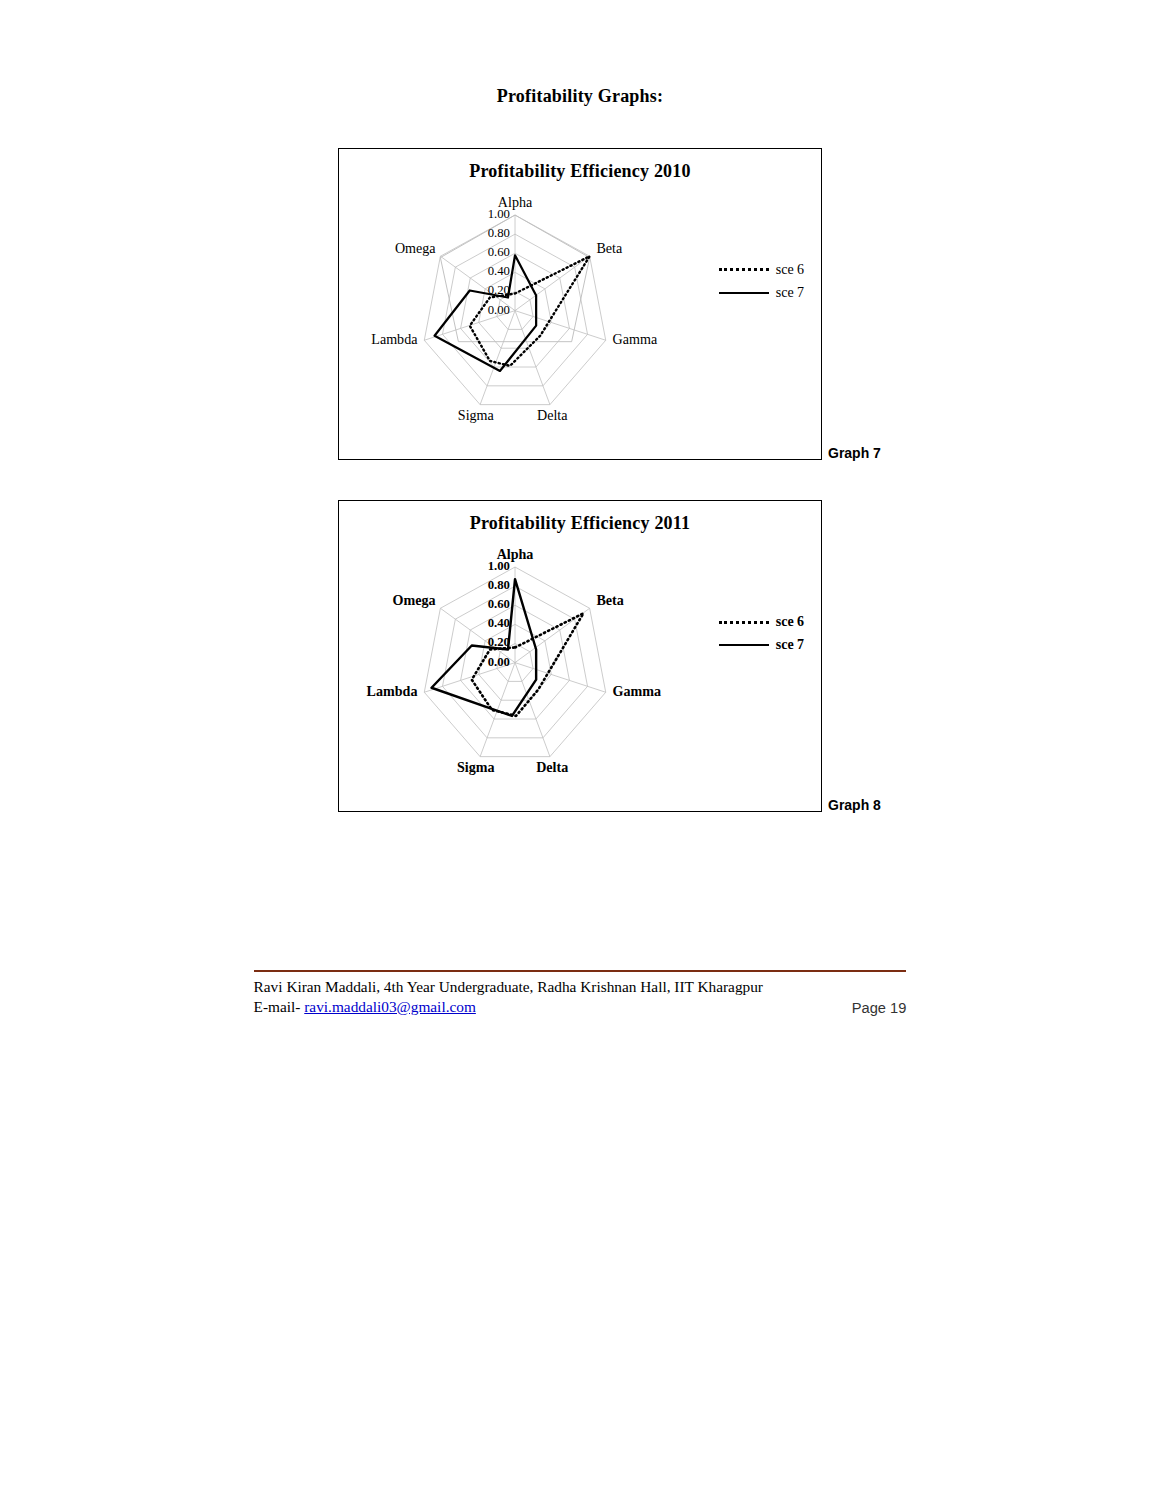Profitability Graphs:
Profitability Efficiency 2010
Alpha Beta Gamma Delta Sigma Lambda Omega 1.00 0.80 0.60 0.40 0.20 0.00
sce 6
sce 7
Graph 7
Profitability Efficiency 2011
Alpha Beta Gamma Delta Sigma Lambda Omega 1.00 0.80 0.60 0.40 0.20 0.00
sce 6
sce 7
Graph 8
Ravi Kiran Maddali, 4th Year Undergraduate, Radha Krishnan Hall, IIT Kharagpur
E-mail- ravi.maddali03@gmail.com
Page 19